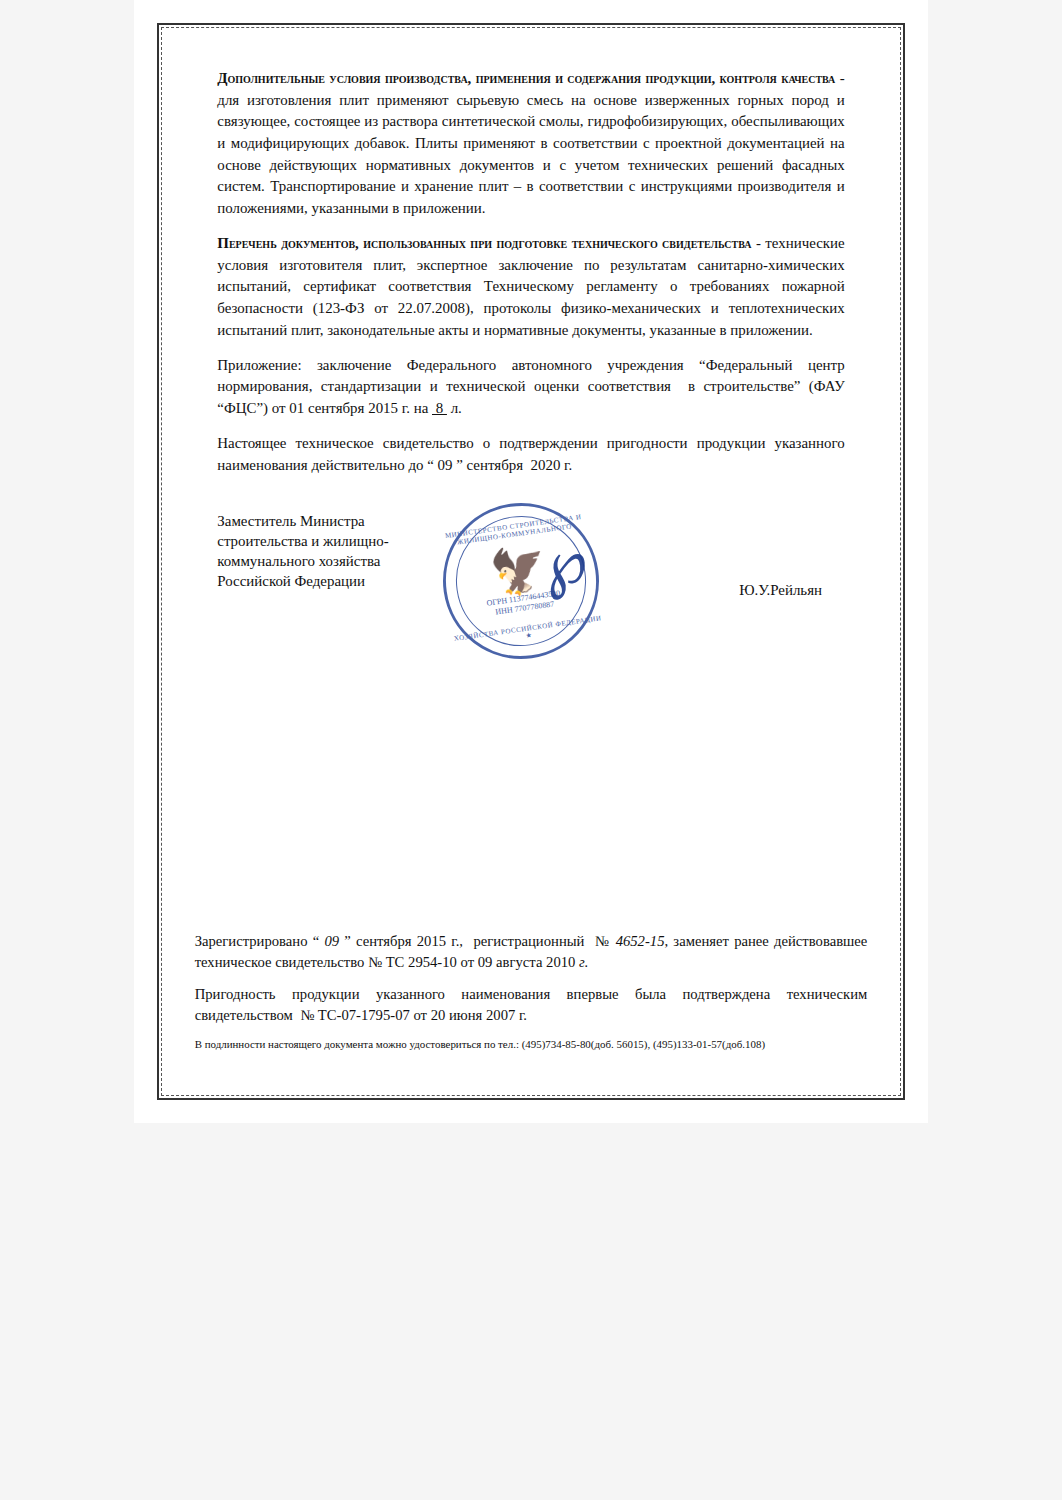Дополнительные условия производства, применения и содержания продукции, контроля качества - для изготовления плит применяют сырьевую смесь на основе изверженных горных пород и связующее, состоящее из раствора синтетической смолы, гидрофобизирующих, обеспыливающих и модифицирующих добавок. Плиты применяют в соответствии с проектной документацией на основе действующих нормативных документов и с учетом технических решений фасадных систем. Транспортирование и хранение плит – в соответствии с инструкциями производителя и положениями, указанными в приложении.
Перечень документов, использованных при подготовке технического свидетельства - технические условия изготовителя плит, экспертное заключение по результатам санитарно-химических испытаний, сертификат соответствия Техническому регламенту о требованиях пожарной безопасности (123-ФЗ от 22.07.2008), протоколы физико-механических и теплотехнических испытаний плит, законодательные акты и нормативные документы, указанные в приложении.
Приложение: заключение Федерального автономного учреждения “Федеральный центр нормирования, стандартизации и технической оценки соответствия в строительстве” (ФАУ “ФЦС”) от 01 сентября 2015 г. на 8 л.
Настоящее техническое свидетельство о подтверждении пригодности продукции указанного наименования действительно до “ 09 ” сентября 2020 г.
Заместитель Министра
строительства и жилищно-
коммунального хозяйства
Российской Федерации
МИНИСТЕРСТВО СТРОИТЕЛЬСТВА И ЖИЛИЩНО-КОММУНАЛЬНОГО
🦅
ОГРН 1137746443520
ИНН 7707780887
ХОЗЯЙСТВА РОССИЙСКОЙ ФЕДЕРАЦИИ ★
℘
Ю.У.Рейльян
Зарегистрировано “ 09 ” сентября 2015 г., регистрационный № 4652-15, заменяет ранее действовавшее техническое свидетельство № ТС 2954-10 от 09 августа 2010 г.
Пригодность продукции указанного наименования впервые была подтверждена техническим свидетельством № ТС-07-1795-07 от 20 июня 2007 г.
В подлинности настоящего документа можно удостовериться по тел.: (495)734-85-80(доб. 56015), (495)133-01-57(доб.108)